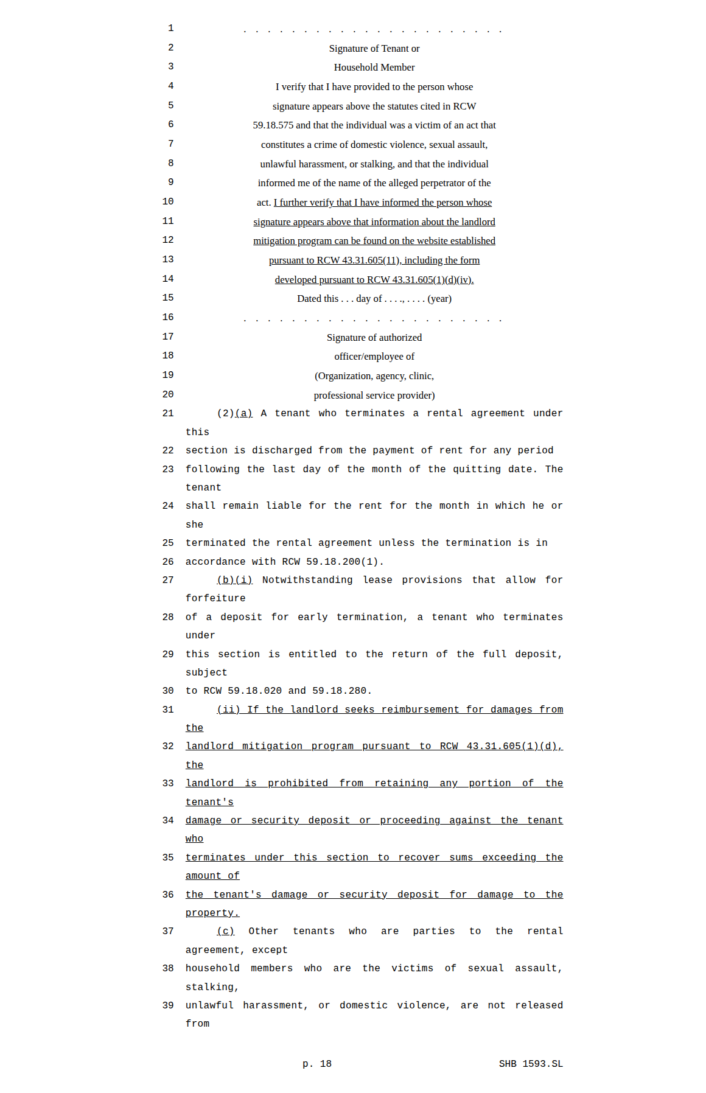1
. . . . . . . . . . . . . . . . . . . . . .
2
Signature of Tenant or
3
Household Member
4
I verify that I have provided to the person whose
5
signature appears above the statutes cited in RCW
6
59.18.575 and that the individual was a victim of an act that
7
constitutes a crime of domestic violence, sexual assault,
8
unlawful harassment, or stalking, and that the individual
9
informed me of the name of the alleged perpetrator of the
10
act. I further verify that I have informed the person whose
11
signature appears above that information about the landlord
12
mitigation program can be found on the website established
13
pursuant to RCW 43.31.605(11), including the form
14
developed pursuant to RCW 43.31.605(1)(d)(iv).
15
Dated this . . . day of . . . ., . . . . (year)
16
. . . . . . . . . . . . . . . . . . . . . .
17
Signature of authorized
18
officer/employee of
19
(Organization, agency, clinic,
20
professional service provider)
21
(2)(a) A tenant who terminates a rental agreement under this
22
section is discharged from the payment of rent for any period
23
following the last day of the month of the quitting date. The tenant
24
shall remain liable for the rent for the month in which he or she
25
terminated the rental agreement unless the termination is in
26
accordance with RCW 59.18.200(1).
27
(b)(i) Notwithstanding lease provisions that allow for forfeiture
28
of a deposit for early termination, a tenant who terminates under
29
this section is entitled to the return of the full deposit, subject
30
to RCW 59.18.020 and 59.18.280.
31
(ii) If the landlord seeks reimbursement for damages from the
32
landlord mitigation program pursuant to RCW 43.31.605(1)(d), the
33
landlord is prohibited from retaining any portion of the tenant's
34
damage or security deposit or proceeding against the tenant who
35
terminates under this section to recover sums exceeding the amount of
36
the tenant's damage or security deposit for damage to the property.
37
(c) Other tenants who are parties to the rental agreement, except
38
household members who are the victims of sexual assault, stalking,
39
unlawful harassment, or domestic violence, are not released from
p. 18
SHB 1593.SL